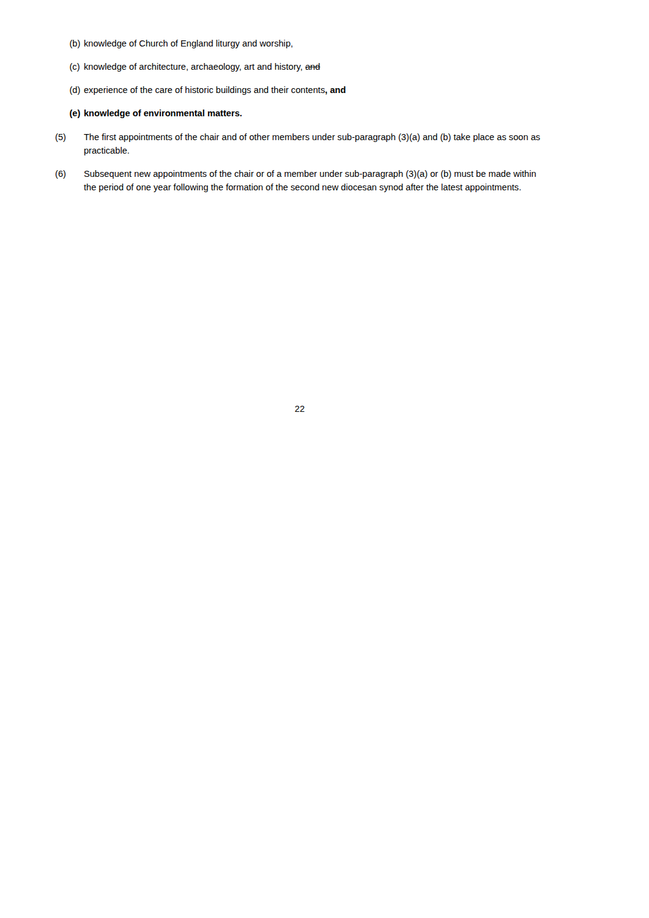(b) knowledge of Church of England liturgy and worship,
(c) knowledge of architecture, archaeology, art and history, and
(d) experience of the care of historic buildings and their contents, and
(e) knowledge of environmental matters.
(5) The first appointments of the chair and of other members under sub-paragraph (3)(a) and (b) take place as soon as practicable.
(6) Subsequent new appointments of the chair or of a member under sub-paragraph (3)(a) or (b) must be made within the period of one year following the formation of the second new diocesan synod after the latest appointments.
22